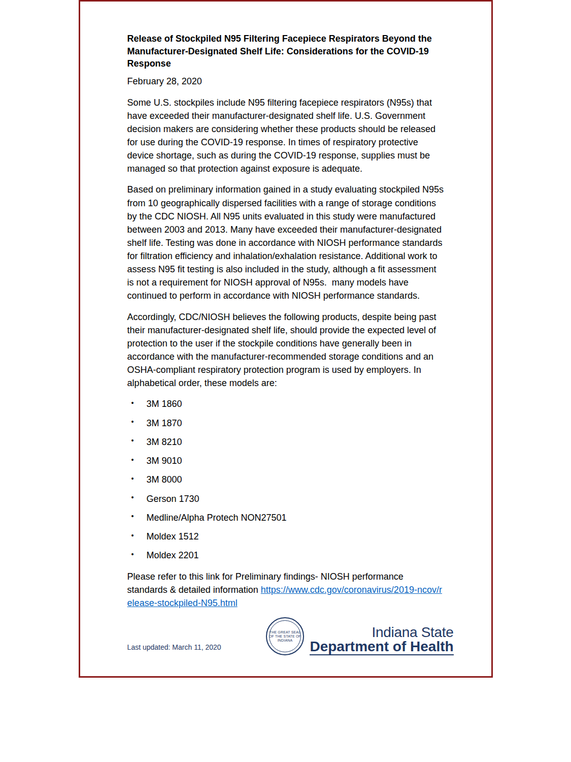Release of Stockpiled N95 Filtering Facepiece Respirators Beyond the Manufacturer-Designated Shelf Life: Considerations for the COVID-19 Response
February 28, 2020
Some U.S. stockpiles include N95 filtering facepiece respirators (N95s) that have exceeded their manufacturer-designated shelf life. U.S. Government decision makers are considering whether these products should be released for use during the COVID-19 response. In times of respiratory protective device shortage, such as during the COVID-19 response, supplies must be managed so that protection against exposure is adequate.
Based on preliminary information gained in a study evaluating stockpiled N95s from 10 geographically dispersed facilities with a range of storage conditions by the CDC NIOSH. All N95 units evaluated in this study were manufactured between 2003 and 2013. Many have exceeded their manufacturer-designated shelf life. Testing was done in accordance with NIOSH performance standards for filtration efficiency and inhalation/exhalation resistance. Additional work to assess N95 fit testing is also included in the study, although a fit assessment is not a requirement for NIOSH approval of N95s. many models have continued to perform in accordance with NIOSH performance standards.
Accordingly, CDC/NIOSH believes the following products, despite being past their manufacturer-designated shelf life, should provide the expected level of protection to the user if the stockpile conditions have generally been in accordance with the manufacturer-recommended storage conditions and an OSHA-compliant respiratory protection program is used by employers. In alphabetical order, these models are:
3M 1860
3M 1870
3M 8210
3M 9010
3M 8000
Gerson 1730
Medline/Alpha Protech NON27501
Moldex 1512
Moldex 2201
Please refer to this link for Preliminary findings- NIOSH performance standards & detailed information https://www.cdc.gov/coronavirus/2019-ncov/release-stockpiled-N95.html
Last updated: March 11, 2020
THE GREAT SEAL OF THE STATE OF INDIANA
Indiana State Department of Health